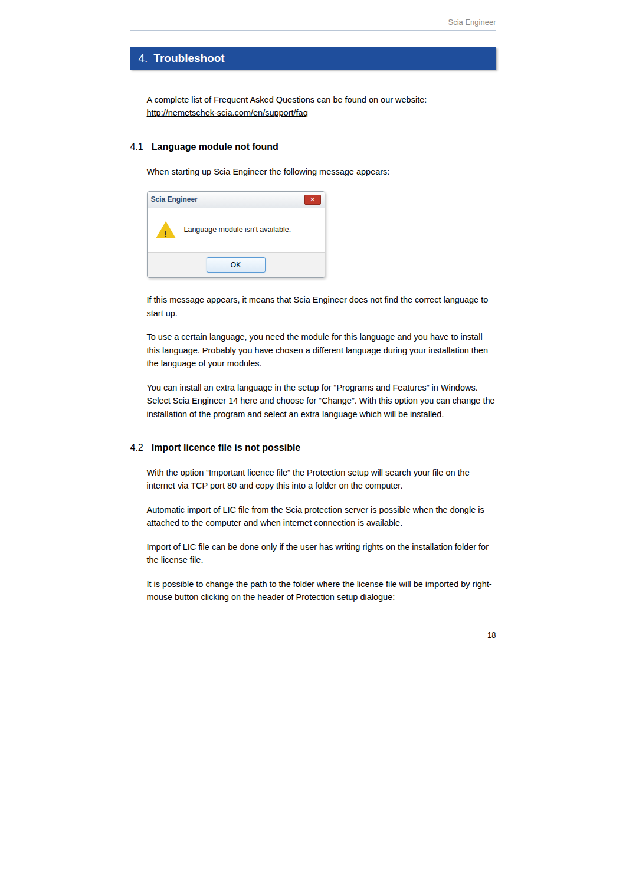Scia Engineer
4. Troubleshoot
A complete list of Frequent Asked Questions can be found on our website:
http://nemetschek-scia.com/en/support/faq
4.1 Language module not found
When starting up Scia Engineer the following message appears:
Scia Engineer ✕
!
Language module isn't available.
OK
If this message appears, it means that Scia Engineer does not find the correct language to start up.
To use a certain language, you need the module for this language and you have to install this language. Probably you have chosen a different language during your installation then the language of your modules.
You can install an extra language in the setup for “Programs and Features” in Windows. Select Scia Engineer 14 here and choose for “Change”. With this option you can change the installation of the program and select an extra language which will be installed.
4.2 Import licence file is not possible
With the option “Important licence file” the Protection setup will search your file on the internet via TCP port 80 and copy this into a folder on the computer.
Automatic import of LIC file from the Scia protection server is possible when the dongle is attached to the computer and when internet connection is available.
Import of LIC file can be done only if the user has writing rights on the installation folder for the license file.
It is possible to change the path to the folder where the license file will be imported by right-mouse button clicking on the header of Protection setup dialogue:
18